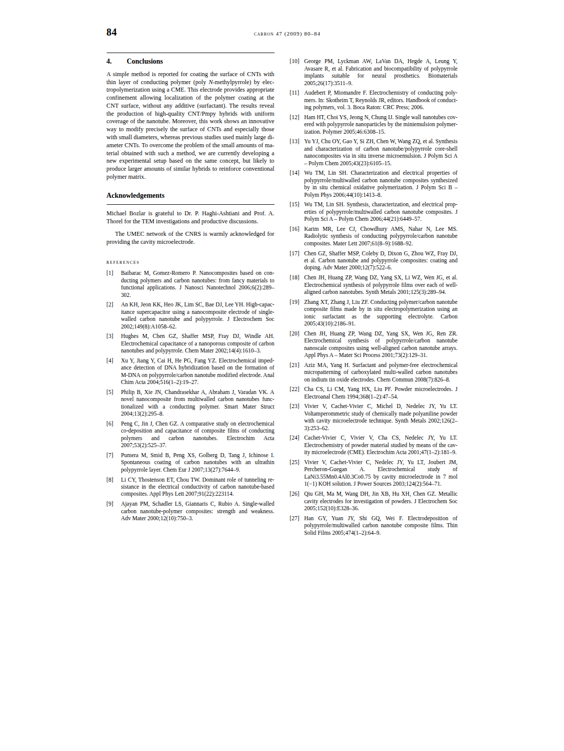84
carbon 47 (2009) 80–84
4. Conclusions
A simple method is reported for coating the surface of CNTs with thin layer of conducting polymer (poly N-methylpyrrole) by electropolymerization using a CME. This electrode provides appropriate confinement allowing localization of the polymer coating at the CNT surface, without any additive (surfactant). The results reveal the production of high-quality CNT/Pmpy hybrids with uniform coverage of the nanotube. Moreover, this work shows an innovative way to modify precisely the surface of CNTs and especially those with small diameters, whereas previous studies used mainly large diameter CNTs. To overcome the problem of the small amounts of material obtained with such a method, we are currently developing a new experimental setup based on the same concept, but likely to produce larger amounts of similar hybrids to reinforce conventional polymer matrix.
Acknowledgements
Michael Bozlar is grateful to Dr. P. Haghi-Ashtiani and Prof. A. Thorel for the TEM investigations and productive discussions.
The UMEC network of the CNRS is warmly acknowledged for providing the cavity microelectrode.
references
[1] Baibarac M, Gomez-Romero P. Nanocomposites based on conducting polymers and carbon nanotubes: from fancy materials to functional applications. J Nanosci Nanotechnol 2006;6(2):289–302.
[2] An KH, Jeon KK, Heo JK, Lim SC, Bae DJ, Lee YH. High-capacitance supercapacitor using a nanocomposite electrode of single-walled carbon nanotube and polypyrrole. J Electrochem Soc 2002;149(8):A1058–62.
[3] Hughes M, Chen GZ, Shaffer MSP, Fray DJ, Windle AH. Electrochemical capacitance of a nanoporous composite of carbon nanotubes and polypyrrole. Chem Mater 2002;14(4):1610–3.
[4] Xu Y, Jiang Y, Cai H, He PG, Fang YZ. Electrochemical impedance detection of DNA hybridization based on the formation of M-DNA on polypyrrole/carbon nanotube modified electrode. Anal Chim Acta 2004;516(1–2):19–27.
[5] Philip B, Xie JN, Chandrasekhar A, Abraham J, Varadan VK. A novel nanocomposite from multiwalled carbon nanotubes functionalized with a conducting polymer. Smart Mater Struct 2004;13(2):295–8.
[6] Peng C, Jin J, Chen GZ. A comparative study on electrochemical co-deposition and capacitance of composite films of conducting polymers and carbon nanotubes. Electrochim Acta 2007;53(2):525–37.
[7] Pumera M, Smid B, Peng XS, Golberg D, Tang J, Ichinose I. Spontaneous coating of carbon nanotubes with an ultrathin polypyrrole layer. Chem Eur J 2007;13(27):7644–9.
[8] Li CY, Thostenson ET, Chou TW. Dominant role of tunneling resistance in the electrical conductivity of carbon nanotube-based composites. Appl Phys Lett 2007;91(22):223114.
[9] Ajayan PM, Schadler LS, Giannaris C, Rubio A. Single-walled carbon nanotube-polymer composites: strength and weakness. Adv Mater 2000;12(10):750–3.
[10] George PM, Lyckman AW, LaVan DA, Hegde A, Leung Y, Avasare R, et al. Fabrication and biocompatibility of polypyrrole implants suitable for neural prosthetics. Biomaterials 2005;26(17):3511–9.
[11] Audebert P, Miomandre F. Electrochemistry of conducting polymers. In: Skotheim T, Reynolds JR, editors. Handbook of conducting polymers, vol. 3. Boca Raton: CRC Press; 2006.
[12] Ham HT, Choi YS, Jeong N, Chung IJ. Single wall nanotubes covered with polypyrrole nanoparticles by the miniemulsion polymerization. Polymer 2005;46:6308–15.
[13] Yu YJ, Chu OY, Gao Y, Si ZH, Chen W, Wang ZQ, et al. Synthesis and characterization of carbon nanotube/polypyrrole core-shell nanocomposites via in situ inverse microemulsion. J Polym Sci A – Polym Chem 2005;43(23):6105–15.
[14] Wu TM, Lin SH. Characterization and electrical properties of polypyrrole/multiwalled carbon nanotube composites synthesized by in situ chemical oxidative polymerization. J Polym Sci B – Polym Phys 2006;44(10):1413–8.
[15] Wu TM, Lin SH. Synthesis, characterization, and electrical properties of polypyrrole/multiwalled carbon nanotube composites. J Polym Sci A – Polym Chem 2006;44(21):6449–57.
[16] Karim MR, Lee CJ, Chowdhury AMS, Nahar N, Lee MS. Radiolytic synthesis of conducting polypyrrole/carbon nanotube composites. Mater Lett 2007;61(8–9):1688–92.
[17] Chen GZ, Shaffer MSP, Coleby D, Dixon G, Zhou WZ, Fray DJ, et al. Carbon nanotube and polypyrrole composites: coating and doping. Adv Mater 2000;12(7):522–6.
[18] Chen JH, Huang ZP, Wang DZ, Yang SX, Li WZ, Wen JG, et al. Electrochemical synthesis of polypyrrole films over each of well-aligned carbon nanotubes. Synth Metals 2001;125(3):289–94.
[19] Zhang XT, Zhang J, Liu ZF. Conducting polymer/carbon nanotube composite films made by in situ electropolymerization using an ionic surfactant as the supporting electrolyte. Carbon 2005;43(10):2186–91.
[20] Chen JH, Huang ZP, Wang DZ, Yang SX, Wen JG, Ren ZR. Electrochemical synthesis of polypyrrole/carbon nanotube nanoscale composites using well-aligned carbon nanotube arrays. Appl Phys A – Mater Sci Process 2001;73(2):129–31.
[21] Aziz MA, Yang H. Surfactant and polymer-free electrochemical micropatterning of carboxylated multi-walled carbon nanotubes on indium tin oxide electrodes. Chem Commun 2008(7):826–8.
[22] Cha CS, Li CM, Yang HX, Liu PF. Powder microelectrodes. J Electroanal Chem 1994;368(1–2):47–54.
[23] Vivier V, Cachet-Vivier C, Michel D, Nedelec JY, Yu LT. Voltamperommetric study of chemically made polyaniline powder with cavity microelectrode technique. Synth Metals 2002;126(2–3):253–62.
[24] Cachet-Vivier C, Vivier V, Cha CS, Nedelec JY, Yu LT. Electrochemistry of powder material studied by means of the cavity microelectrode (CME). Electrochim Acta 2001;47(1–2):181–9.
[25] Vivier V, Cachet-Vivier C, Nedelec JY, Yu LT, Joubert JM, Percheron-Guegan A. Electrochemical study of LaNi3.55Mn0.4Al0.3Co0.75 by cavity microelectrode in 7 mol 1(−1) KOH solution. J Power Sources 2003;124(2):564–71.
[26] Qiu GH, Ma M, Wang DH, Jin XB, Hu XH, Chen GZ. Metallic cavity electrodes for investigation of powders. J Electrochem Soc 2005;152(10):E328–36.
[27] Han GY, Yuan JY, Shi GQ, Wei F. Electrodeposition of polypyrrole/multiwalled carbon nanotube composite films. Thin Solid Films 2005;474(1–2):64–9.